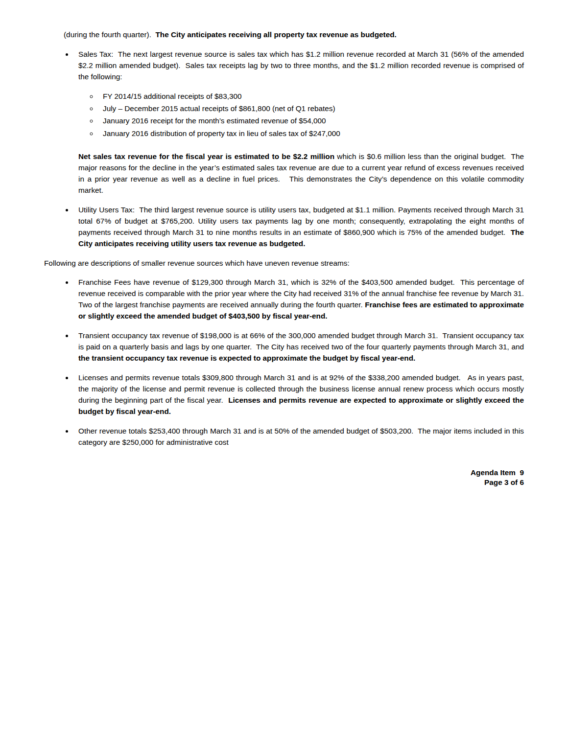(during the fourth quarter). The City anticipates receiving all property tax revenue as budgeted.
Sales Tax: The next largest revenue source is sales tax which has $1.2 million revenue recorded at March 31 (56% of the amended $2.2 million amended budget). Sales tax receipts lag by two to three months, and the $1.2 million recorded revenue is comprised of the following:
FY 2014/15 additional receipts of $83,300
July – December 2015 actual receipts of $861,800 (net of Q1 rebates)
January 2016 receipt for the month’s estimated revenue of $54,000
January 2016 distribution of property tax in lieu of sales tax of $247,000
Net sales tax revenue for the fiscal year is estimated to be $2.2 million which is $0.6 million less than the original budget. The major reasons for the decline in the year’s estimated sales tax revenue are due to a current year refund of excess revenues received in a prior year revenue as well as a decline in fuel prices. This demonstrates the City’s dependence on this volatile commodity market.
Utility Users Tax: The third largest revenue source is utility users tax, budgeted at $1.1 million. Payments received through March 31 total 67% of budget at $765,200. Utility users tax payments lag by one month; consequently, extrapolating the eight months of payments received through March 31 to nine months results in an estimate of $860,900 which is 75% of the amended budget. The City anticipates receiving utility users tax revenue as budgeted.
Following are descriptions of smaller revenue sources which have uneven revenue streams:
Franchise Fees have revenue of $129,300 through March 31, which is 32% of the $403,500 amended budget. This percentage of revenue received is comparable with the prior year where the City had received 31% of the annual franchise fee revenue by March 31. Two of the largest franchise payments are received annually during the fourth quarter. Franchise fees are estimated to approximate or slightly exceed the amended budget of $403,500 by fiscal year-end.
Transient occupancy tax revenue of $198,000 is at 66% of the 300,000 amended budget through March 31. Transient occupancy tax is paid on a quarterly basis and lags by one quarter. The City has received two of the four quarterly payments through March 31, and the transient occupancy tax revenue is expected to approximate the budget by fiscal year-end.
Licenses and permits revenue totals $309,800 through March 31 and is at 92% of the $338,200 amended budget. As in years past, the majority of the license and permit revenue is collected through the business license annual renew process which occurs mostly during the beginning part of the fiscal year. Licenses and permits revenue are expected to approximate or slightly exceed the budget by fiscal year-end.
Other revenue totals $253,400 through March 31 and is at 50% of the amended budget of $503,200. The major items included in this category are $250,000 for administrative cost
Agenda Item 9
Page 3 of 6